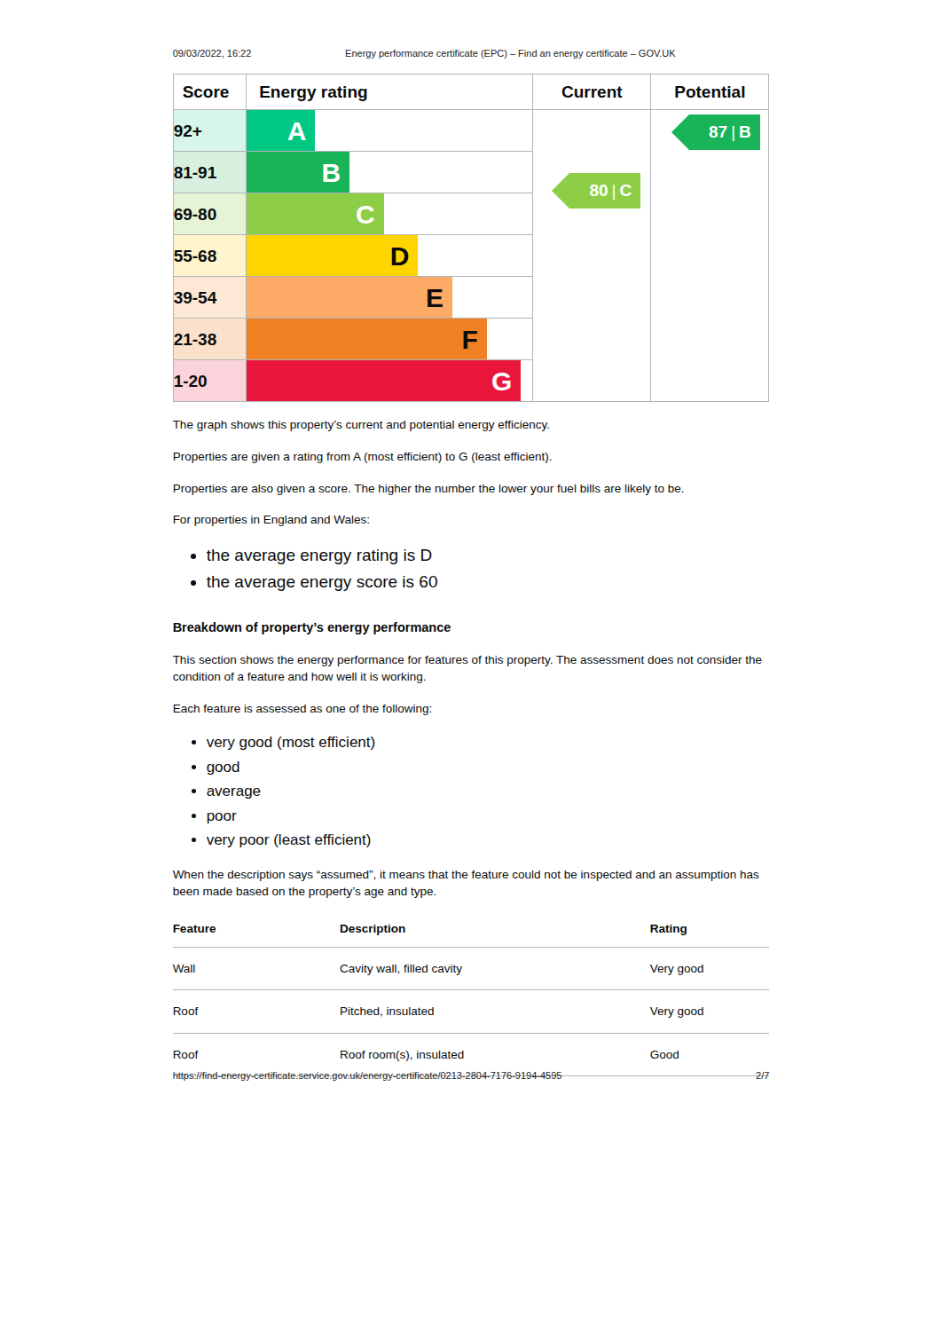09/03/2022, 16:22
Energy performance certificate (EPC) – Find an energy certificate – GOV.UK
| Score | Energy rating | Current | Potential |
| --- | --- | --- | --- |
| 92+ | A | | |
| 81-91 | B |
| 69-80 | C |
| 55-68 | D |
| 39-54 | E |
| 21-38 | F |
| 1-20 | G |
80|C
87|B
The graph shows this property’s current and potential energy efficiency.
Properties are given a rating from A (most efficient) to G (least efficient).
Properties are also given a score. The higher the number the lower your fuel bills are likely to be.
For properties in England and Wales:
the average energy rating is D
the average energy score is 60
Breakdown of property’s energy performance
This section shows the energy performance for features of this property. The assessment does not consider the condition of a feature and how well it is working.
Each feature is assessed as one of the following:
very good (most efficient)
good
average
poor
very poor (least efficient)
When the description says “assumed”, it means that the feature could not be inspected and an assumption has been made based on the property’s age and type.
| Feature | Description | Rating |
| --- | --- | --- |
| Wall | Cavity wall, filled cavity | Very good |
| Roof | Pitched, insulated | Very good |
| Roof | Roof room(s), insulated | Good |
https://find-energy-certificate.service.gov.uk/energy-certificate/0213-2804-7176-9194-4595
2/7